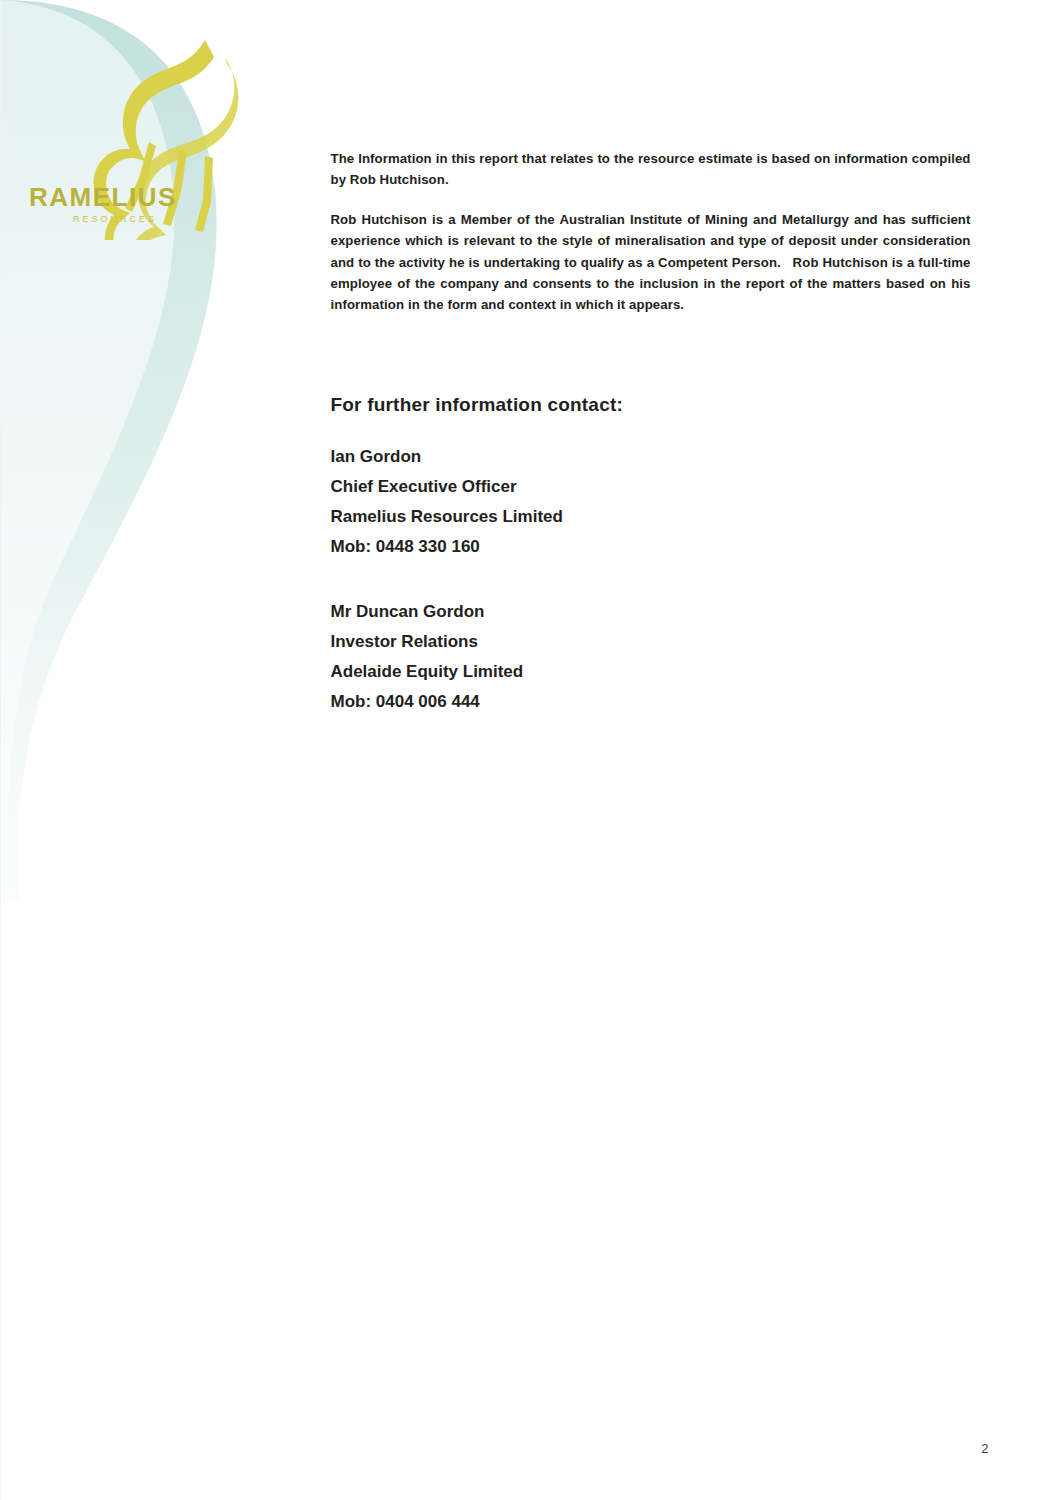RAMELIUS RESOURCES
The Information in this report that relates to the resource estimate is based on information compiled by Rob Hutchison.
Rob Hutchison is a Member of the Australian Institute of Mining and Metallurgy and has sufficient experience which is relevant to the style of mineralisation and type of deposit under consideration and to the activity he is undertaking to qualify as a Competent Person. Rob Hutchison is a full-time employee of the company and consents to the inclusion in the report of the matters based on his information in the form and context in which it appears.
For further information contact:
Ian Gordon
Chief Executive Officer
Ramelius Resources Limited
Mob: 0448 330 160
Mr Duncan Gordon
Investor Relations
Adelaide Equity Limited
Mob: 0404 006 444
2